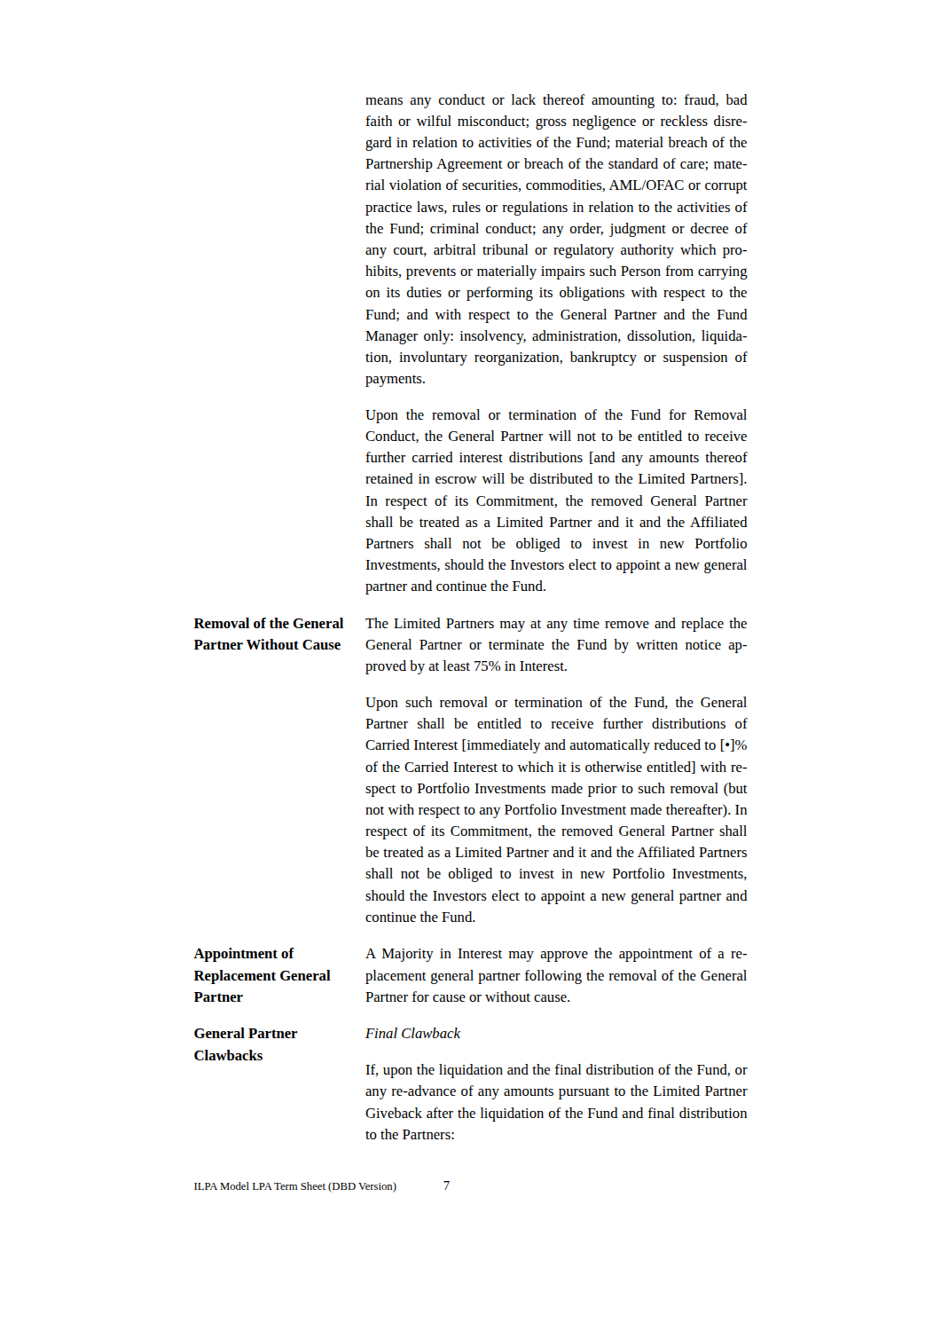| | means any conduct or lack thereof amounting to: fraud, bad faith or wilful misconduct; gross negligence or reckless disregard in relation to activities of the Fund; material breach of the Partnership Agreement or breach of the standard of care; material violation of securities, commodities, AML/OFAC or corrupt practice laws, rules or regulations in relation to the activities of the Fund; criminal conduct; any order, judgment or decree of any court, arbitral tribunal or regulatory authority which prohibits, prevents or materially impairs such Person from carrying on its duties or performing its obligations with respect to the Fund; and with respect to the General Partner and the Fund Manager only: insolvency, administration, dissolution, liquidation, involuntary reorganization, bankruptcy or suspension of payments. Upon the removal or termination of the Fund for Removal Conduct, the General Partner will not to be entitled to receive further carried interest distributions [and any amounts thereof retained in escrow will be distributed to the Limited Partners]. In respect of its Commitment, the removed General Partner shall be treated as a Limited Partner and it and the Affiliated Partners shall not be obliged to invest in new Portfolio Investments, should the Investors elect to appoint a new general partner and continue the Fund. |
| Removal of the General Partner Without Cause | The Limited Partners may at any time remove and replace the General Partner or terminate the Fund by written notice approved by at least 75% in Interest. Upon such removal or termination of the Fund, the General Partner shall be entitled to receive further distributions of Carried Interest [immediately and automatically reduced to [•]% of the Carried Interest to which it is otherwise entitled] with respect to Portfolio Investments made prior to such removal (but not with respect to any Portfolio Investment made thereafter). In respect of its Commitment, the removed General Partner shall be treated as a Limited Partner and it and the Affiliated Partners shall not be obliged to invest in new Portfolio Investments, should the Investors elect to appoint a new general partner and continue the Fund. |
| Appointment of Replacement General Partner | A Majority in Interest may approve the appointment of a replacement general partner following the removal of the General Partner for cause or without cause. |
| General Partner Clawbacks | Final Clawback If, upon the liquidation and the final distribution of the Fund, or any re-advance of any amounts pursuant to the Limited Partner Giveback after the liquidation of the Fund and final distribution to the Partners: |
ILPA Model LPA Term Sheet (DBD Version) 7